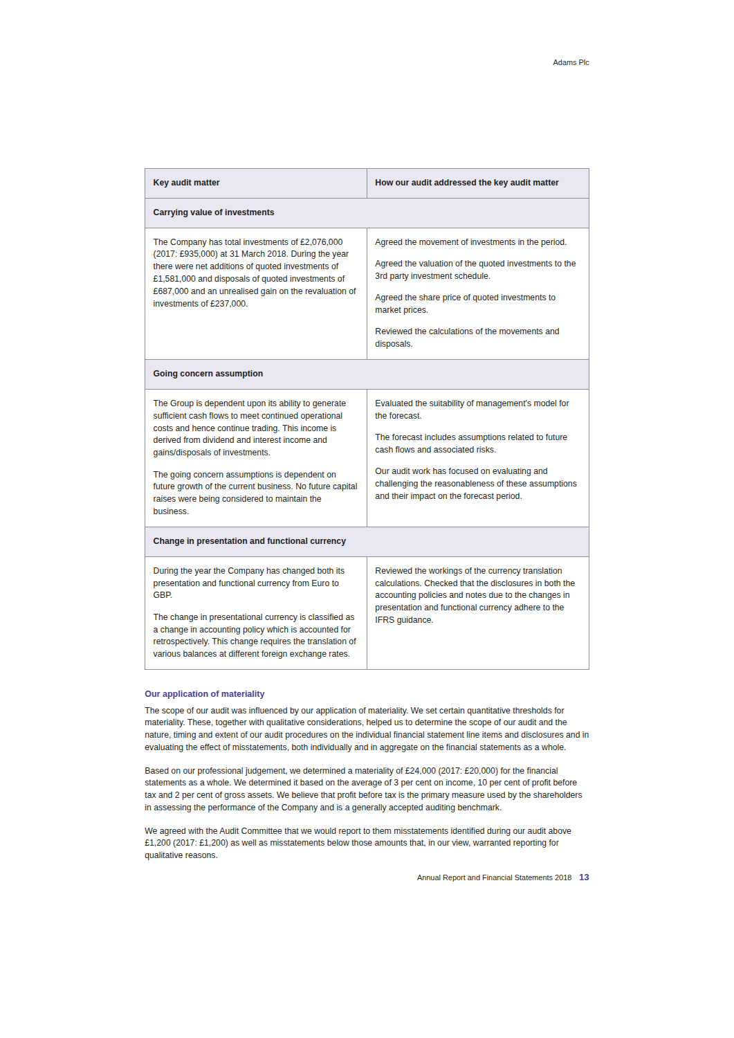Adams Plc
| Key audit matter | How our audit addressed the key audit matter |
| --- | --- |
| Carrying value of investments |
| The Company has total investments of £2,076,000 (2017: £935,000) at 31 March 2018. During the year there were net additions of quoted investments of £1,581,000 and disposals of quoted investments of £687,000 and an unrealised gain on the revaluation of investments of £237,000. | Agreed the movement of investments in the period. Agreed the valuation of the quoted investments to the 3rd party investment schedule. Agreed the share price of quoted investments to market prices. Reviewed the calculations of the movements and disposals. |
| Going concern assumption |
| The Group is dependent upon its ability to generate sufficient cash flows to meet continued operational costs and hence continue trading. This income is derived from dividend and interest income and gains/disposals of investments. The going concern assumptions is dependent on future growth of the current business. No future capital raises were being considered to maintain the business. | Evaluated the suitability of management's model for the forecast. The forecast includes assumptions related to future cash flows and associated risks. Our audit work has focused on evaluating and challenging the reasonableness of these assumptions and their impact on the forecast period. |
| Change in presentation and functional currency |
| During the year the Company has changed both its presentation and functional currency from Euro to GBP. The change in presentational currency is classified as a change in accounting policy which is accounted for retrospectively. This change requires the translation of various balances at different foreign exchange rates. | Reviewed the workings of the currency translation calculations. Checked that the disclosures in both the accounting policies and notes due to the changes in presentation and functional currency adhere to the IFRS guidance. |
Our application of materiality
The scope of our audit was influenced by our application of materiality. We set certain quantitative thresholds for materiality. These, together with qualitative considerations, helped us to determine the scope of our audit and the nature, timing and extent of our audit procedures on the individual financial statement line items and disclosures and in evaluating the effect of misstatements, both individually and in aggregate on the financial statements as a whole.
Based on our professional judgement, we determined a materiality of £24,000 (2017: £20,000) for the financial statements as a whole. We determined it based on the average of 3 per cent on income, 10 per cent of profit before tax and 2 per cent of gross assets. We believe that profit before tax is the primary measure used by the shareholders in assessing the performance of the Company and is a generally accepted auditing benchmark.
We agreed with the Audit Committee that we would report to them misstatements identified during our audit above £1,200 (2017: £1,200) as well as misstatements below those amounts that, in our view, warranted reporting for qualitative reasons.
Annual Report and Financial Statements 2018 13